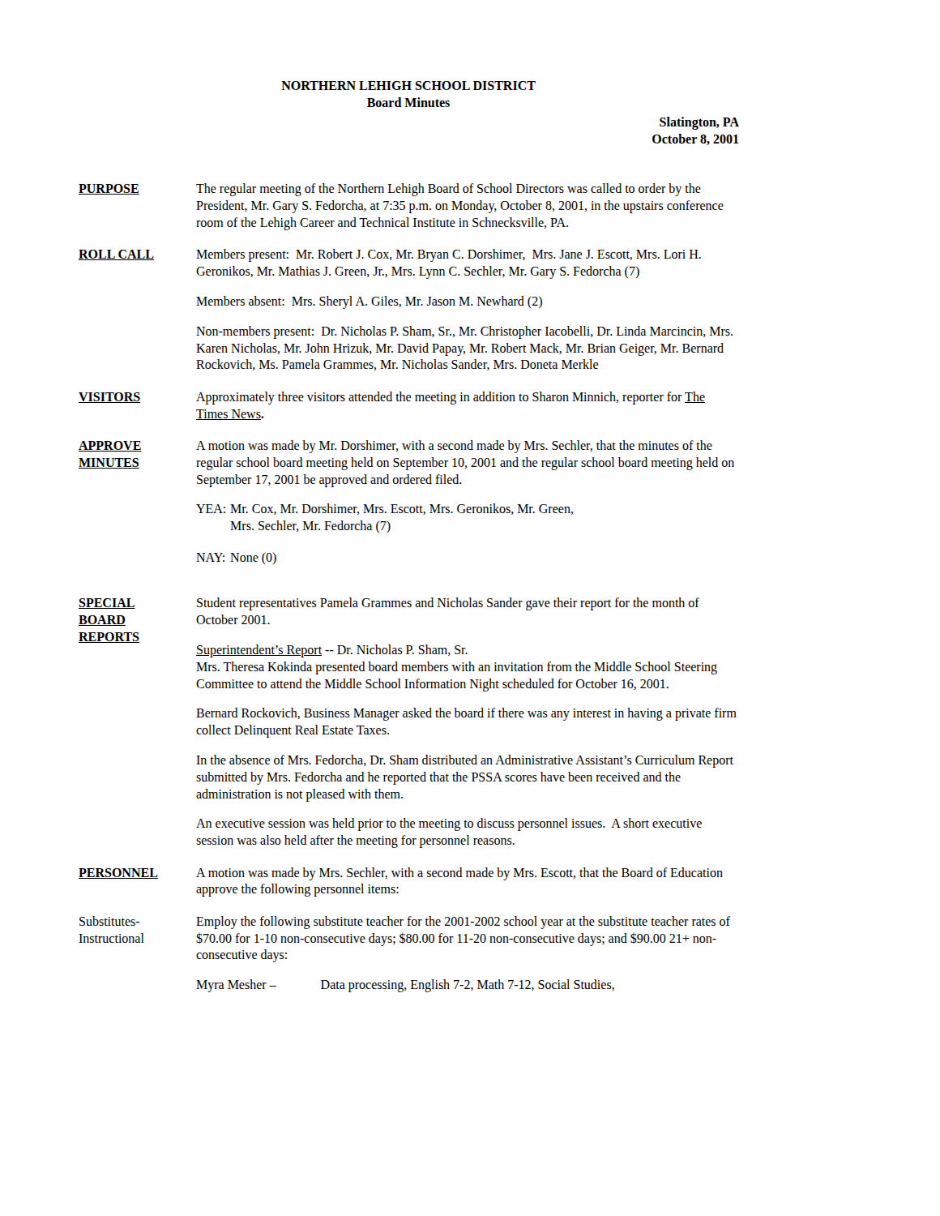NORTHERN LEHIGH SCHOOL DISTRICT
Board Minutes
Slatington, PA
October 8, 2001
| PURPOSE | The regular meeting of the Northern Lehigh Board of School Directors was called to order by the President, Mr. Gary S. Fedorcha, at 7:35 p.m. on Monday, October 8, 2001, in the upstairs conference room of the Lehigh Career and Technical Institute in Schnecksville, PA. |
| ROLL CALL | Members present: Mr. Robert J. Cox, Mr. Bryan C. Dorshimer, Mrs. Jane J. Escott, Mrs. Lori H. Geronikos, Mr. Mathias J. Green, Jr., Mrs. Lynn C. Sechler, Mr. Gary S. Fedorcha (7) Members absent: Mrs. Sheryl A. Giles, Mr. Jason M. Newhard (2) Non-members present: Dr. Nicholas P. Sham, Sr., Mr. Christopher Iacobelli, Dr. Linda Marcincin, Mrs. Karen Nicholas, Mr. John Hrizuk, Mr. David Papay, Mr. Robert Mack, Mr. Brian Geiger, Mr. Bernard Rockovich, Ms. Pamela Grammes, Mr. Nicholas Sander, Mrs. Doneta Merkle |
| VISITORS | Approximately three visitors attended the meeting in addition to Sharon Minnich, reporter for The Times News . |
| APPROVE MINUTES | A motion was made by Mr. Dorshimer, with a second made by Mrs. Sechler, that the minutes of the regular school board meeting held on September 10, 2001 and the regular school board meeting held on September 17, 2001 be approved and ordered filed. / YEA: / Mr. Cox, Mr. Dorshimer, Mrs. Escott, Mrs. Geronikos, Mr. Green, Mrs. Sechler, Mr. Fedorcha (7) / / NAY: / None (0) / |
| SPECIAL BOARD REPORTS | Student representatives Pamela Grammes and Nicholas Sander gave their report for the month of October 2001. Superintendent’s Report -- Dr. Nicholas P. Sham, Sr. Mrs. Theresa Kokinda presented board members with an invitation from the Middle School Steering Committee to attend the Middle School Information Night scheduled for October 16, 2001. Bernard Rockovich, Business Manager asked the board if there was any interest in having a private firm collect Delinquent Real Estate Taxes. In the absence of Mrs. Fedorcha, Dr. Sham distributed an Administrative Assistant’s Curriculum Report submitted by Mrs. Fedorcha and he reported that the PSSA scores have been received and the administration is not pleased with them. An executive session was held prior to the meeting to discuss personnel issues. A short executive session was also held after the meeting for personnel reasons. |
| PERSONNEL | A motion was made by Mrs. Sechler, with a second made by Mrs. Escott, that the Board of Education approve the following personnel items: |
| Substitutes- Instructional | Employ the following substitute teacher for the 2001-2002 school year at the substitute teacher rates of $70.00 for 1-10 non-consecutive days; $80.00 for 11-20 non-consecutive days; and $90.00 21+ non-consecutive days: Myra Mesher – Data processing, English 7-2, Math 7-12, Social Studies, |